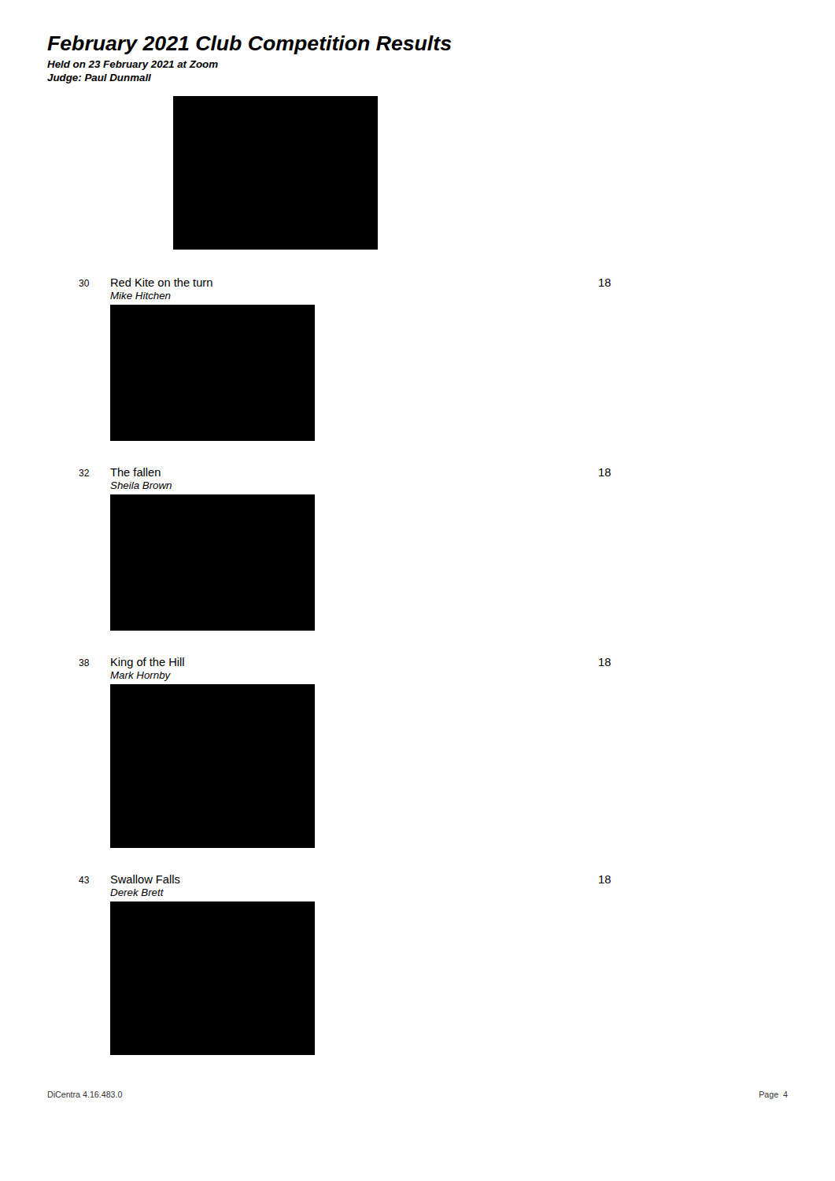February 2021 Club Competition Results
Held on 23 February 2021 at Zoom
Judge: Paul Dunmall
30 Red Kite on the turn 18
Mike Hitchen
32 The fallen 18
Sheila Brown
38 King of the Hill 18
Mark Hornby
43 Swallow Falls 18
Derek Brett
DiCentra 4.16.483.0 Page 4